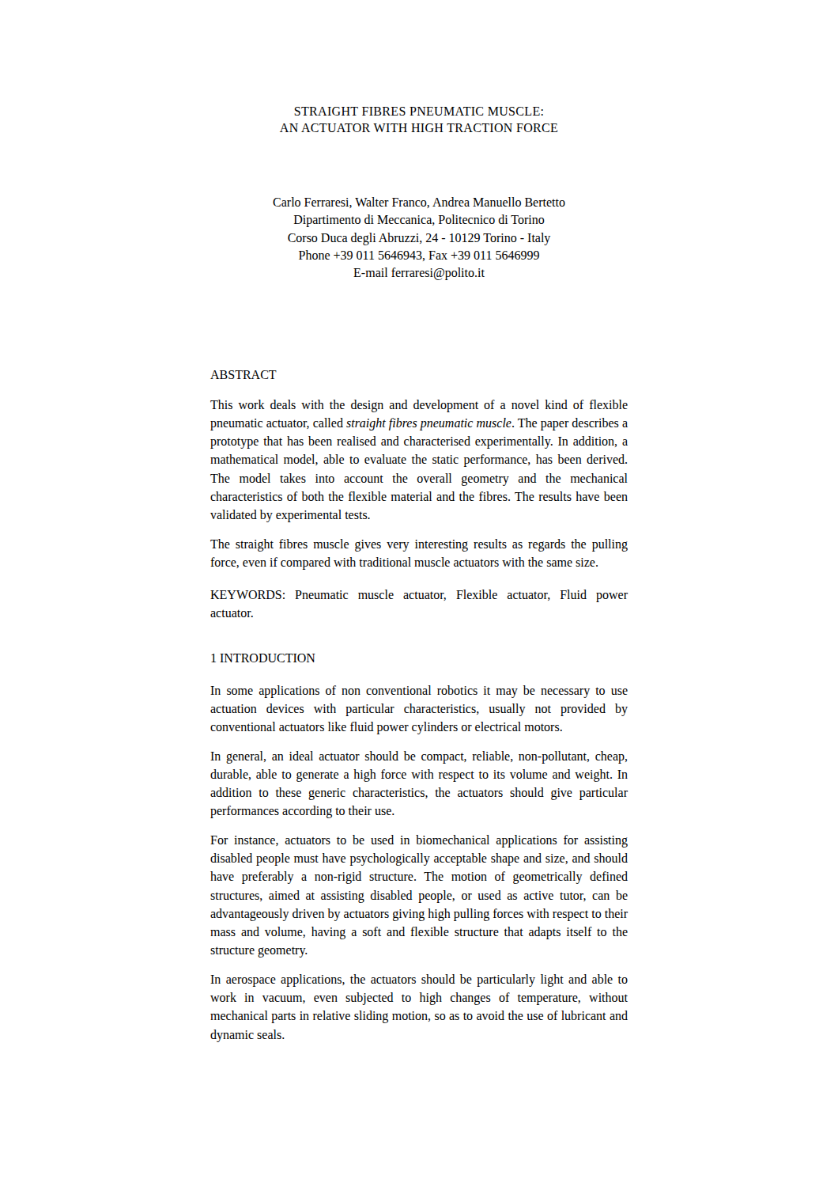Straight Fibres Pneumatic Muscle:
An Actuator with High Traction Force
Carlo Ferraresi, Walter Franco, Andrea Manuello Bertetto
Dipartimento di Meccanica, Politecnico di Torino
Corso Duca degli Abruzzi, 24 - 10129 Torino - Italy
Phone +39 011 5646943, Fax +39 011 5646999
E-mail ferraresi@polito.it
Abstract
This work deals with the design and development of a novel kind of flexible pneumatic actuator, called straight fibres pneumatic muscle. The paper describes a prototype that has been realised and characterised experimentally. In addition, a mathematical model, able to evaluate the static performance, has been derived. The model takes into account the overall geometry and the mechanical characteristics of both the flexible material and the fibres. The results have been validated by experimental tests.
The straight fibres muscle gives very interesting results as regards the pulling force, even if compared with traditional muscle actuators with the same size.
KEYWORDS: Pneumatic muscle actuator, Flexible actuator, Fluid power actuator.
1 Introduction
In some applications of non conventional robotics it may be necessary to use actuation devices with particular characteristics, usually not provided by conventional actuators like fluid power cylinders or electrical motors.
In general, an ideal actuator should be compact, reliable, non-pollutant, cheap, durable, able to generate a high force with respect to its volume and weight. In addition to these generic characteristics, the actuators should give particular performances according to their use.
For instance, actuators to be used in biomechanical applications for assisting disabled people must have psychologically acceptable shape and size, and should have preferably a non-rigid structure. The motion of geometrically defined structures, aimed at assisting disabled people, or used as active tutor, can be advantageously driven by actuators giving high pulling forces with respect to their mass and volume, having a soft and flexible structure that adapts itself to the structure geometry.
In aerospace applications, the actuators should be particularly light and able to work in vacuum, even subjected to high changes of temperature, without mechanical parts in relative sliding motion, so as to avoid the use of lubricant and dynamic seals.